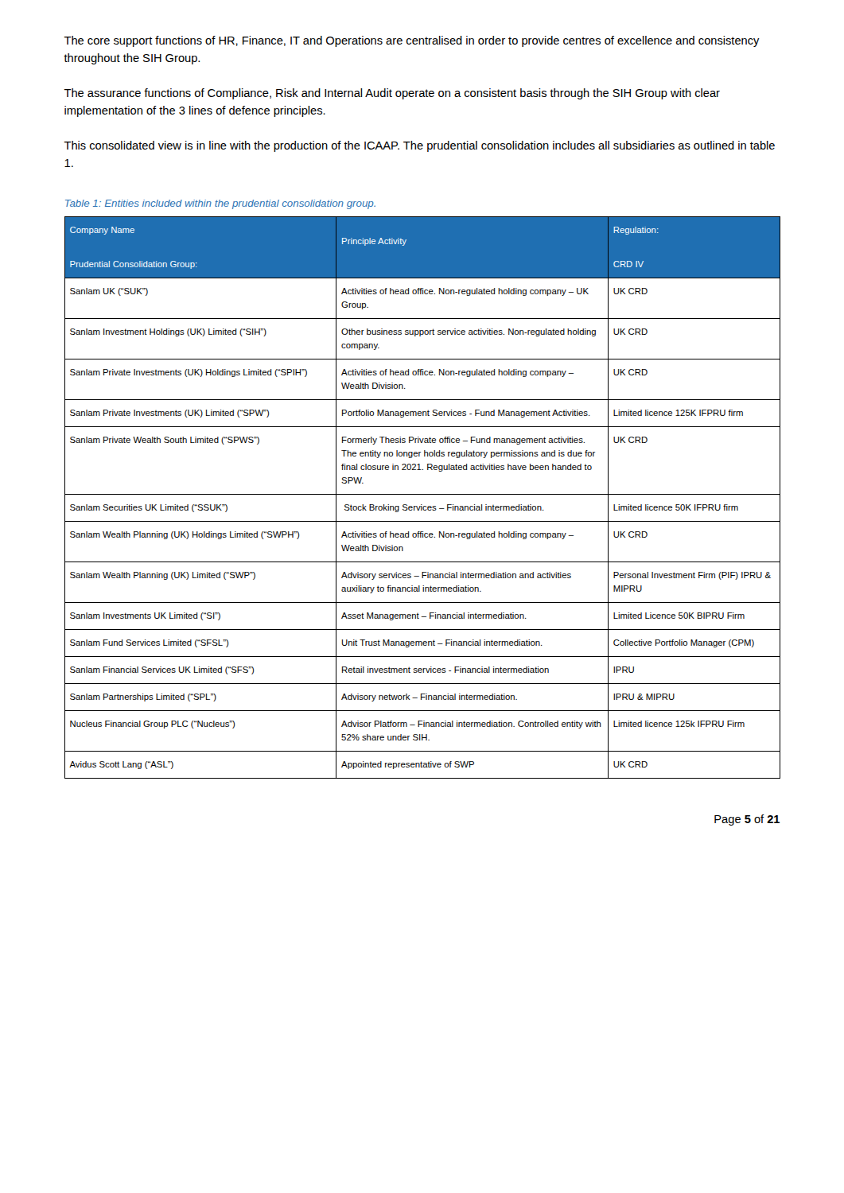The core support functions of HR, Finance, IT and Operations are centralised in order to provide centres of excellence and consistency throughout the SIH Group.
The assurance functions of Compliance, Risk and Internal Audit operate on a consistent basis through the SIH Group with clear implementation of the 3 lines of defence principles.
This consolidated view is in line with the production of the ICAAP. The prudential consolidation includes all subsidiaries as outlined in table 1.
Table 1: Entities included within the prudential consolidation group.
| Company Name Prudential Consolidation Group: | Principle Activity | Regulation: CRD IV |
| --- | --- | --- |
| Sanlam UK (“SUK”) | Activities of head office. Non-regulated holding company – UK Group. | UK CRD |
| Sanlam Investment Holdings (UK) Limited (“SIH”) | Other business support service activities. Non-regulated holding company. | UK CRD |
| Sanlam Private Investments (UK) Holdings Limited (“SPIH”) | Activities of head office. Non-regulated holding company – Wealth Division. | UK CRD |
| Sanlam Private Investments (UK) Limited (“SPW”) | Portfolio Management Services - Fund Management Activities. | Limited licence 125K IFPRU firm |
| Sanlam Private Wealth South Limited (“SPWS”) | Formerly Thesis Private office – Fund management activities. The entity no longer holds regulatory permissions and is due for final closure in 2021. Regulated activities have been handed to SPW. | UK CRD |
| Sanlam Securities UK Limited (“SSUK”) | Stock Broking Services – Financial intermediation. | Limited licence 50K IFPRU firm |
| Sanlam Wealth Planning (UK) Holdings Limited (“SWPH”) | Activities of head office. Non-regulated holding company – Wealth Division | UK CRD |
| Sanlam Wealth Planning (UK) Limited (“SWP”) | Advisory services – Financial intermediation and activities auxiliary to financial intermediation. | Personal Investment Firm (PIF) IPRU & MIPRU |
| Sanlam Investments UK Limited (“SI”) | Asset Management – Financial intermediation. | Limited Licence 50K BIPRU Firm |
| Sanlam Fund Services Limited (“SFSL”) | Unit Trust Management – Financial intermediation. | Collective Portfolio Manager (CPM) |
| Sanlam Financial Services UK Limited (“SFS”) | Retail investment services - Financial intermediation | IPRU |
| Sanlam Partnerships Limited (“SPL”) | Advisory network – Financial intermediation. | IPRU & MIPRU |
| Nucleus Financial Group PLC (“Nucleus”) | Advisor Platform – Financial intermediation. Controlled entity with 52% share under SIH. | Limited licence 125k IFPRU Firm |
| Avidus Scott Lang (“ASL”) | Appointed representative of SWP | UK CRD |
Page 5 of 21